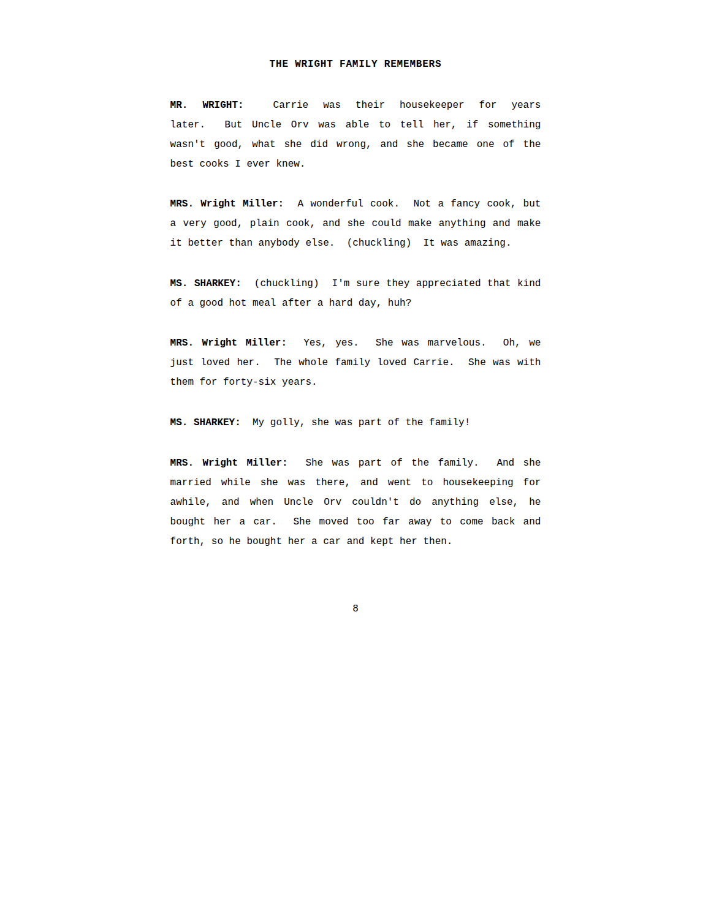THE WRIGHT FAMILY REMEMBERS
MR. WRIGHT: Carrie was their housekeeper for years later. But Uncle Orv was able to tell her, if something wasn't good, what she did wrong, and she became one of the best cooks I ever knew.
MRS. Wright Miller: A wonderful cook. Not a fancy cook, but a very good, plain cook, and she could make anything and make it better than anybody else. (chuckling) It was amazing.
MS. SHARKEY: (chuckling) I'm sure they appreciated that kind of a good hot meal after a hard day, huh?
MRS. Wright Miller: Yes, yes. She was marvelous. Oh, we just loved her. The whole family loved Carrie. She was with them for forty-six years.
MS. SHARKEY: My golly, she was part of the family!
MRS. Wright Miller: She was part of the family. And she married while she was there, and went to housekeeping for awhile, and when Uncle Orv couldn't do anything else, he bought her a car. She moved too far away to come back and forth, so he bought her a car and kept her then.
8